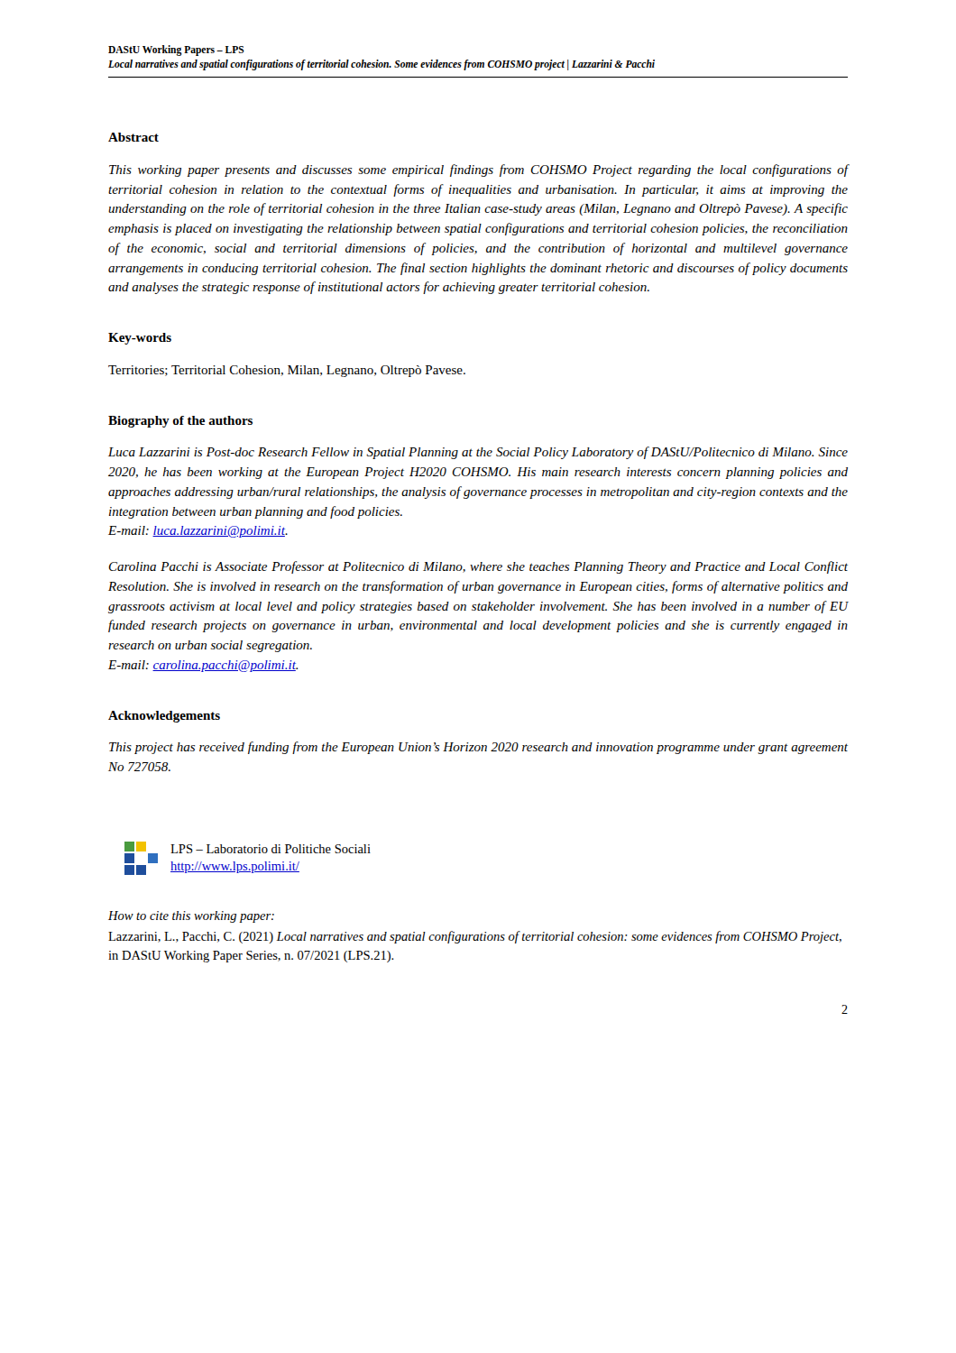DAStU Working Papers – LPS
Local narratives and spatial configurations of territorial cohesion. Some evidences from COHSMO project | Lazzarini & Pacchi
Abstract
This working paper presents and discusses some empirical findings from COHSMO Project regarding the local configurations of territorial cohesion in relation to the contextual forms of inequalities and urbanisation. In particular, it aims at improving the understanding on the role of territorial cohesion in the three Italian case-study areas (Milan, Legnano and Oltrepò Pavese). A specific emphasis is placed on investigating the relationship between spatial configurations and territorial cohesion policies, the reconciliation of the economic, social and territorial dimensions of policies, and the contribution of horizontal and multilevel governance arrangements in conducing territorial cohesion. The final section highlights the dominant rhetoric and discourses of policy documents and analyses the strategic response of institutional actors for achieving greater territorial cohesion.
Key-words
Territories; Territorial Cohesion, Milan, Legnano, Oltrepò Pavese.
Biography of the authors
Luca Lazzarini is Post-doc Research Fellow in Spatial Planning at the Social Policy Laboratory of DAStU/Politecnico di Milano. Since 2020, he has been working at the European Project H2020 COHSMO. His main research interests concern planning policies and approaches addressing urban/rural relationships, the analysis of governance processes in metropolitan and city-region contexts and the integration between urban planning and food policies.
E-mail: luca.lazzarini@polimi.it.
Carolina Pacchi is Associate Professor at Politecnico di Milano, where she teaches Planning Theory and Practice and Local Conflict Resolution. She is involved in research on the transformation of urban governance in European cities, forms of alternative politics and grassroots activism at local level and policy strategies based on stakeholder involvement. She has been involved in a number of EU funded research projects on governance in urban, environmental and local development policies and she is currently engaged in research on urban social segregation.
E-mail: carolina.pacchi@polimi.it.
Acknowledgements
This project has received funding from the European Union’s Horizon 2020 research and innovation programme under grant agreement No 727058.
LPS – Laboratorio di Politiche Sociali
http://www.lps.polimi.it/
How to cite this working paper:
Lazzarini, L., Pacchi, C. (2021) Local narratives and spatial configurations of territorial cohesion: some evidences from COHSMO Project, in DAStU Working Paper Series, n. 07/2021 (LPS.21).
2